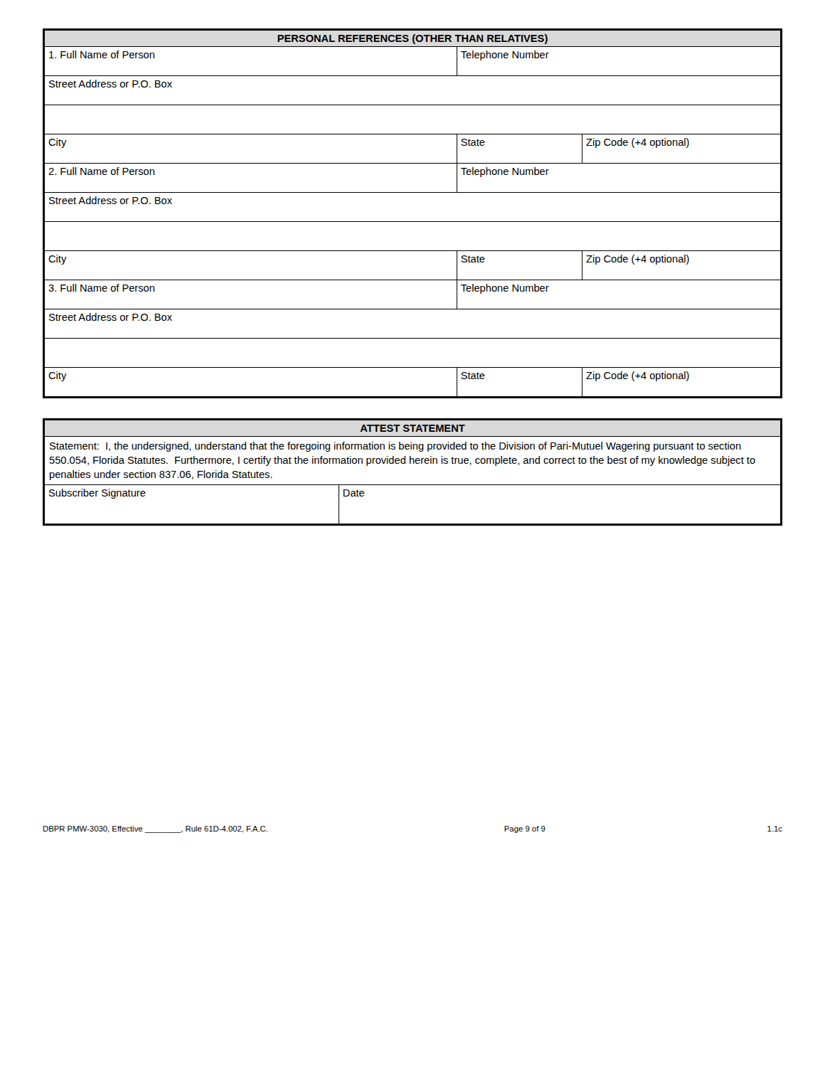| PERSONAL REFERENCES (OTHER THAN RELATIVES) |
| 1. Full Name of Person | Telephone Number |
| Street Address or P.O. Box |
| City | State | Zip Code (+4 optional) |
| 2. Full Name of Person | Telephone Number |
| Street Address or P.O. Box |
| City | State | Zip Code (+4 optional) |
| 3. Full Name of Person | Telephone Number |
| Street Address or P.O. Box |
| City | State | Zip Code (+4 optional) |
| ATTEST STATEMENT |
| Statement: I, the undersigned, understand that the foregoing information is being provided to the Division of Pari-Mutuel Wagering pursuant to section 550.054, Florida Statutes. Furthermore, I certify that the information provided herein is true, complete, and correct to the best of my knowledge subject to penalties under section 837.06, Florida Statutes. |
| Subscriber Signature | Date |
DBPR PMW-3030, Effective ________, Rule 61D-4.002, F.A.C.
Page 9 of 9
1.1c